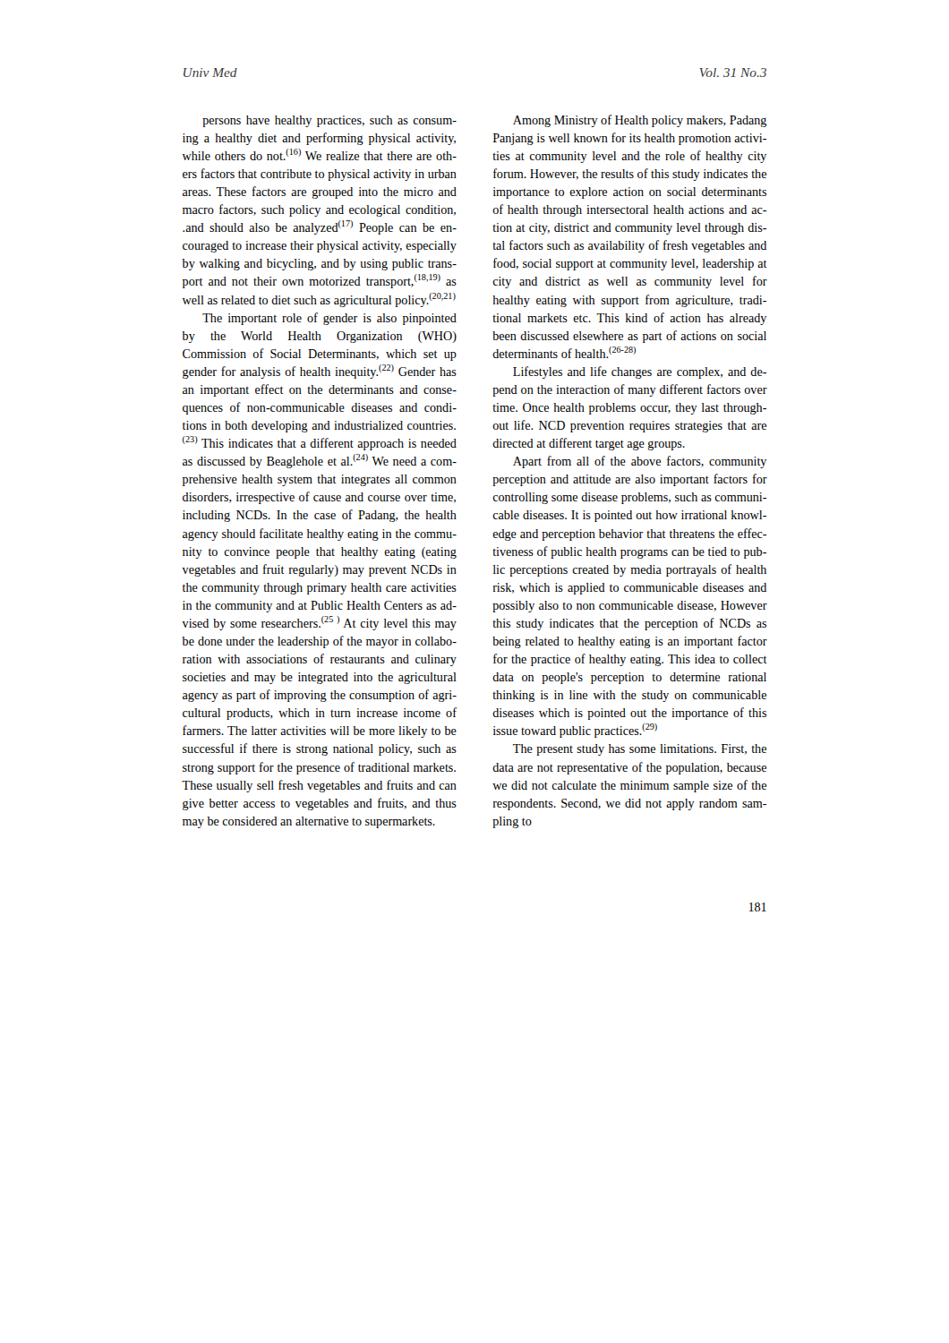Univ Med Vol. 31 No.3
persons have healthy practices, such as consuming a healthy diet and performing physical activity, while others do not.(16) We realize that there are others factors that contribute to physical activity in urban areas. These factors are grouped into the micro and macro factors, such policy and ecological condition, .and should also be analyzed(17) People can be encouraged to increase their physical activity, especially by walking and bicycling, and by using public transport and not their own motorized transport,(18,19) as well as related to diet such as agricultural policy.(20,21)
The important role of gender is also pinpointed by the World Health Organization (WHO) Commission of Social Determinants, which set up gender for analysis of health inequity.(22) Gender has an important effect on the determinants and consequences of non-communicable diseases and conditions in both developing and industrialized countries.(23) This indicates that a different approach is needed as discussed by Beaglehole et al.(24) We need a comprehensive health system that integrates all common disorders, irrespective of cause and course over time, including NCDs. In the case of Padang, the health agency should facilitate healthy eating in the community to convince people that healthy eating (eating vegetables and fruit regularly) may prevent NCDs in the community through primary health care activities in the community and at Public Health Centers as advised by some researchers.(25 ) At city level this may be done under the leadership of the mayor in collaboration with associations of restaurants and culinary societies and may be integrated into the agricultural agency as part of improving the consumption of agricultural products, which in turn increase income of farmers. The latter activities will be more likely to be successful if there is strong national policy, such as strong support for the presence of traditional markets. These usually sell fresh vegetables and fruits and can give better access to vegetables and fruits, and thus may be considered an alternative to supermarkets.
Among Ministry of Health policy makers, Padang Panjang is well known for its health promotion activities at community level and the role of healthy city forum. However, the results of this study indicates the importance to explore action on social determinants of health through intersectoral health actions and action at city, district and community level through distal factors such as availability of fresh vegetables and food, social support at community level, leadership at city and district as well as community level for healthy eating with support from agriculture, traditional markets etc. This kind of action has already been discussed elsewhere as part of actions on social determinants of health.(26-28)
Lifestyles and life changes are complex, and depend on the interaction of many different factors over time. Once health problems occur, they last throughout life. NCD prevention requires strategies that are directed at different target age groups.
Apart from all of the above factors, community perception and attitude are also important factors for controlling some disease problems, such as communicable diseases. It is pointed out how irrational knowledge and perception behavior that threatens the effectiveness of public health programs can be tied to public perceptions created by media portrayals of health risk, which is applied to communicable diseases and possibly also to non communicable disease, However this study indicates that the perception of NCDs as being related to healthy eating is an important factor for the practice of healthy eating. This idea to collect data on people's perception to determine rational thinking is in line with the study on communicable diseases which is pointed out the importance of this issue toward public practices.(29)
The present study has some limitations. First, the data are not representative of the population, because we did not calculate the minimum sample size of the respondents. Second, we did not apply random sampling to
181